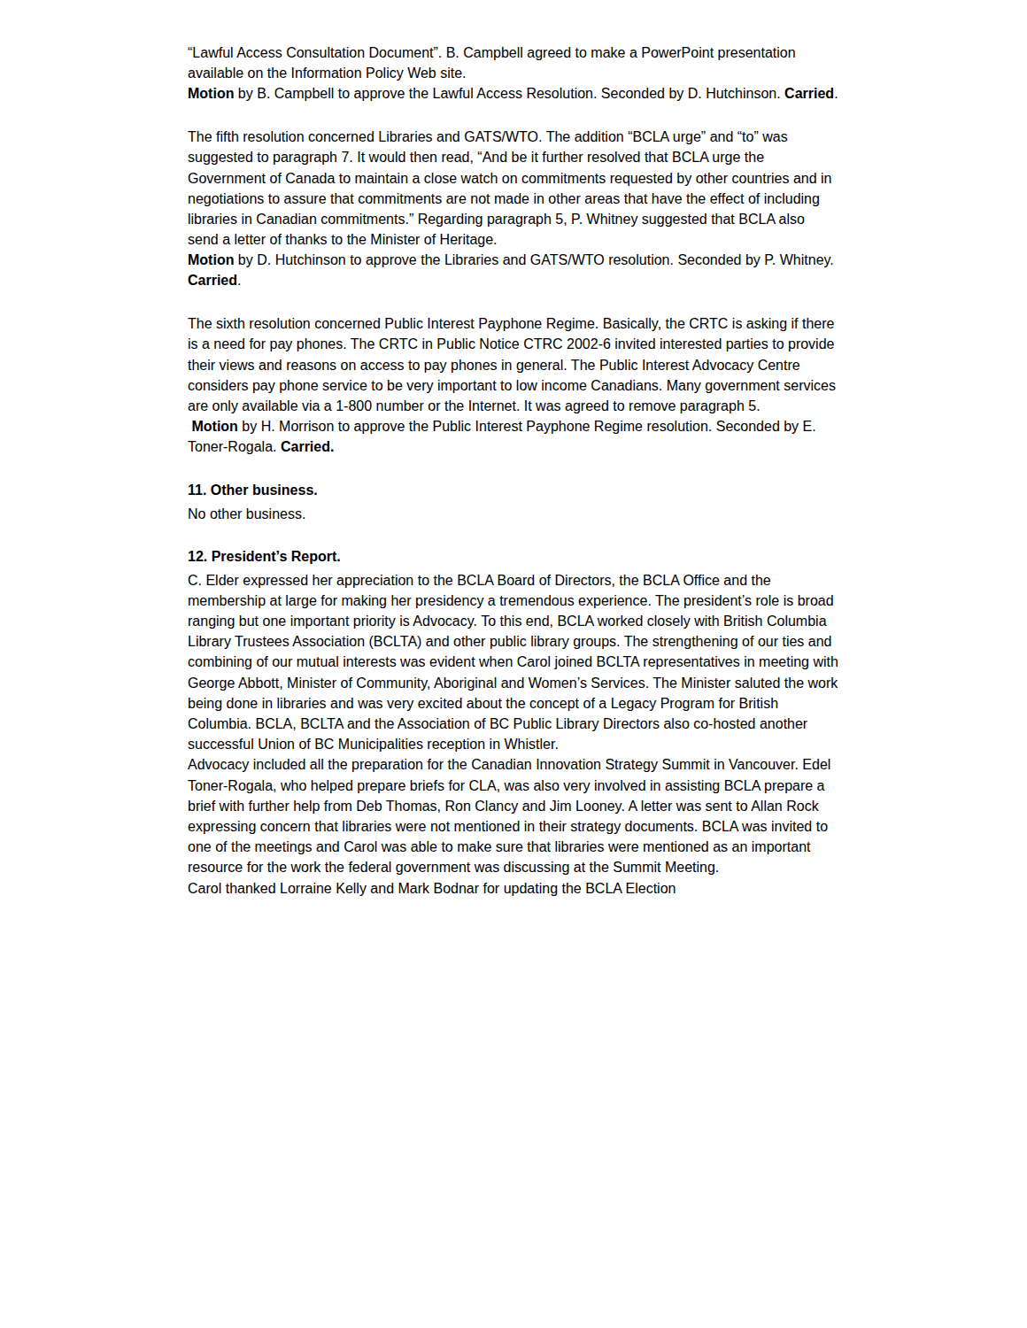“Lawful Access Consultation Document”. B. Campbell agreed to make a PowerPoint presentation available on the Information Policy Web site.
Motion by B. Campbell to approve the Lawful Access Resolution. Seconded by D. Hutchinson. Carried.
The fifth resolution concerned Libraries and GATS/WTO. The addition “BCLA urge” and “to” was suggested to paragraph 7. It would then read, “And be it further resolved that BCLA urge the Government of Canada to maintain a close watch on commitments requested by other countries and in negotiations to assure that commitments are not made in other areas that have the effect of including libraries in Canadian commitments.” Regarding paragraph 5, P. Whitney suggested that BCLA also send a letter of thanks to the Minister of Heritage.
Motion by D. Hutchinson to approve the Libraries and GATS/WTO resolution. Seconded by P. Whitney. Carried.
The sixth resolution concerned Public Interest Payphone Regime. Basically, the CRTC is asking if there is a need for pay phones. The CRTC in Public Notice CTRC 2002-6 invited interested parties to provide their views and reasons on access to pay phones in general. The Public Interest Advocacy Centre considers pay phone service to be very important to low income Canadians. Many government services are only available via a 1-800 number or the Internet. It was agreed to remove paragraph 5.
Motion by H. Morrison to approve the Public Interest Payphone Regime resolution. Seconded by E. Toner-Rogala. Carried.
11. Other business.
No other business.
12. President’s Report.
C. Elder expressed her appreciation to the BCLA Board of Directors, the BCLA Office and the membership at large for making her presidency a tremendous experience. The president’s role is broad ranging but one important priority is Advocacy. To this end, BCLA worked closely with British Columbia Library Trustees Association (BCLTA) and other public library groups. The strengthening of our ties and combining of our mutual interests was evident when Carol joined BCLTA representatives in meeting with George Abbott, Minister of Community, Aboriginal and Women’s Services. The Minister saluted the work being done in libraries and was very excited about the concept of a Legacy Program for British Columbia. BCLA, BCLTA and the Association of BC Public Library Directors also co-hosted another successful Union of BC Municipalities reception in Whistler.
Advocacy included all the preparation for the Canadian Innovation Strategy Summit in Vancouver. Edel Toner-Rogala, who helped prepare briefs for CLA, was also very involved in assisting BCLA prepare a brief with further help from Deb Thomas, Ron Clancy and Jim Looney. A letter was sent to Allan Rock expressing concern that libraries were not mentioned in their strategy documents. BCLA was invited to one of the meetings and Carol was able to make sure that libraries were mentioned as an important resource for the work the federal government was discussing at the Summit Meeting.
Carol thanked Lorraine Kelly and Mark Bodnar for updating the BCLA Election